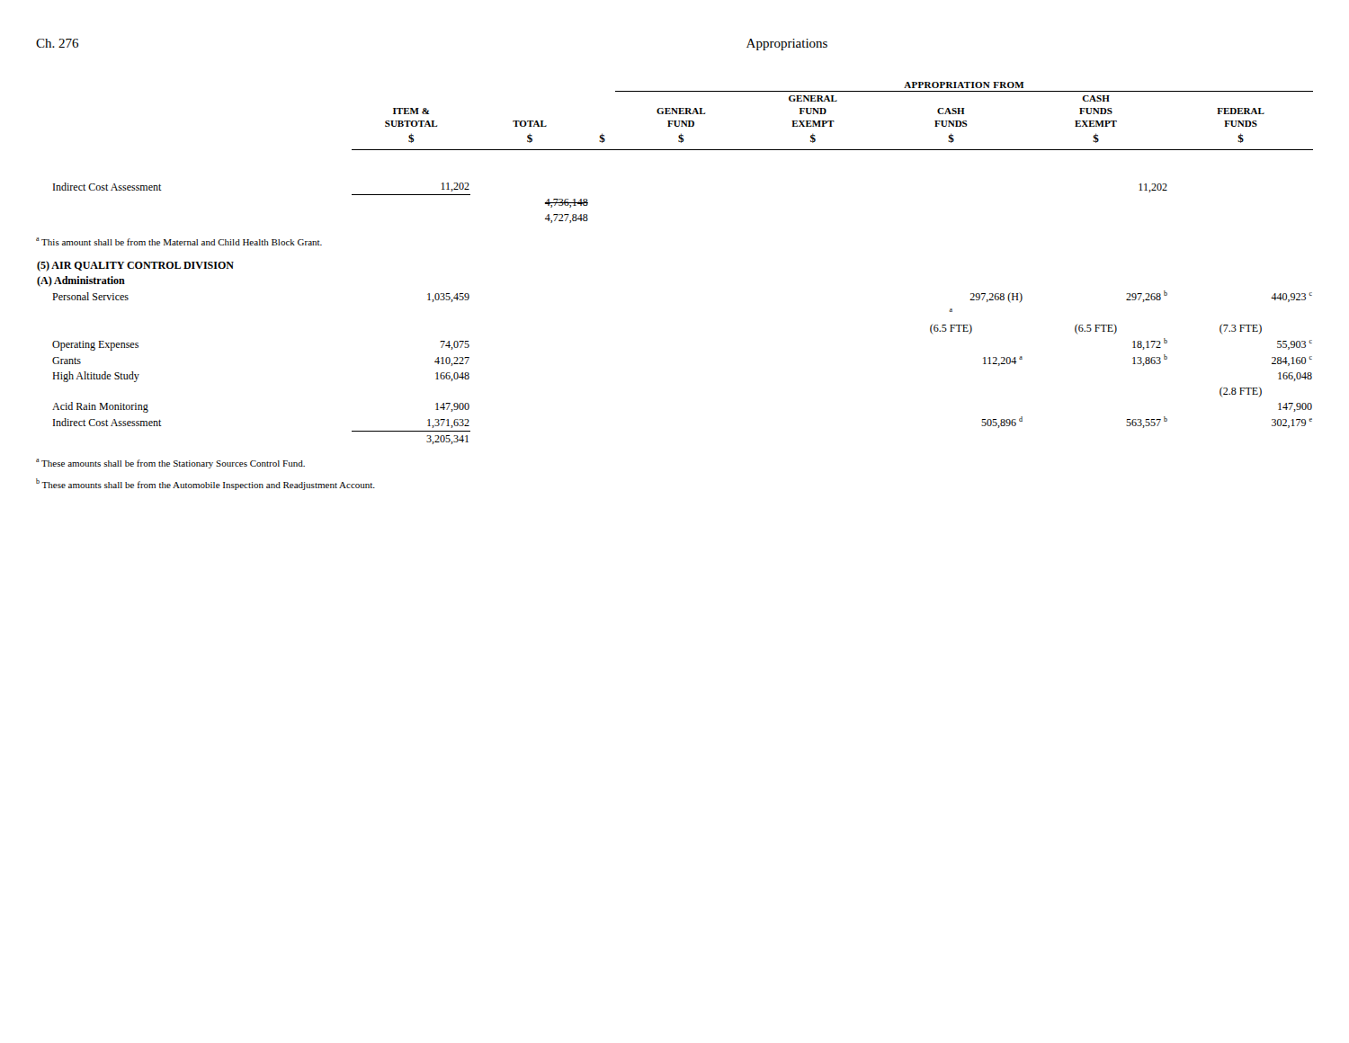Ch. 276
Appropriations
| | | | | APPROPRIATION FROM |
| | ITEM & SUBTOTAL | TOTAL | | GENERAL FUND | GENERAL FUND EXEMPT | CASH FUNDS | CASH FUNDS EXEMPT | FEDERAL FUNDS |
| | $ | $ | $ | $ | $ | $ | $ | $ |
| Indirect Cost Assessment | 11,202 | | | | | | 11,202 | |
| | | 4,736,148 | | | | | | |
| | | 4,727,848 | | | | | | |
a This amount shall be from the Maternal and Child Health Block Grant.
| (5) AIR QUALITY CONTROL DIVISION |
| (A) Administration |
| Personal Services | 1,035,459 | | | | | 297,268 (H) | 297,268 b | 440,923 c |
| | | | | | | a | | |
| | | | | | | (6.5 FTE) | (6.5 FTE) | (7.3 FTE) |
| Operating Expenses | 74,075 | | | | | | 18,172 b | 55,903 c |
| Grants | 410,227 | | | | | 112,204 a | 13,863 b | 284,160 c |
| High Altitude Study | 166,048 | | | | | | | 166,048 |
| | | | | | | | | (2.8 FTE) |
| Acid Rain Monitoring | 147,900 | | | | | | | 147,900 |
| Indirect Cost Assessment | 1,371,632 | | | | | 505,896 d | 563,557 b | 302,179 e |
| | 3,205,341 | | | | | | | |
a These amounts shall be from the Stationary Sources Control Fund.
b These amounts shall be from the Automobile Inspection and Readjustment Account.